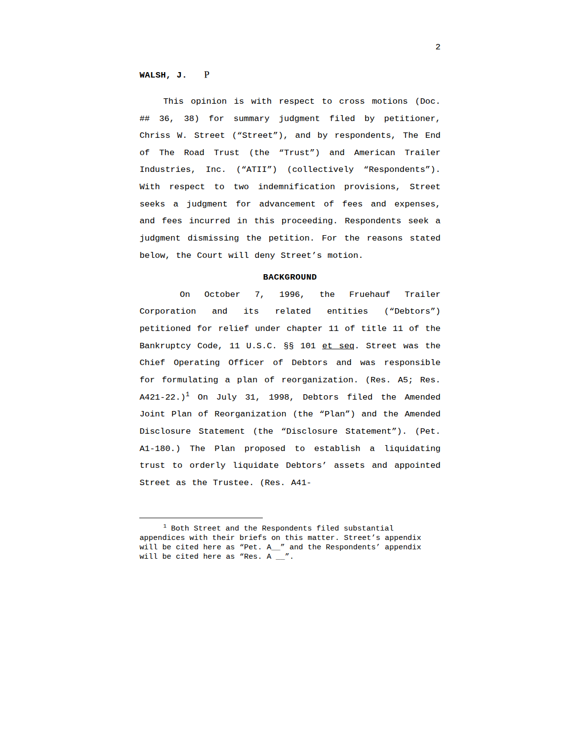2
WALSH, J. P     
This opinion is with respect to cross motions (Doc. ## 36, 38) for summary judgment filed by petitioner, Chriss W. Street (“Street”), and by respondents, The End of The Road Trust (the “Trust”) and American Trailer Industries, Inc. (“ATII”) (collectively “Respondents”). With respect to two indemnification provisions, Street seeks a judgment for advancement of fees and expenses, and fees incurred in this proceeding. Respondents seek a judgment dismissing the petition. For the reasons stated below, the Court will deny Street’s motion.
BACKGROUND
On October 7, 1996, the Fruehauf Trailer Corporation and its related entities (“Debtors”) petitioned for relief under chapter 11 of title 11 of the Bankruptcy Code, 11 U.S.C. §§ 101 et seq. Street was the Chief Operating Officer of Debtors and was responsible for formulating a plan of reorganization. (Res. A5; Res. A421-22.)1 On July 31, 1998, Debtors filed the Amended Joint Plan of Reorganization (the “Plan”) and the Amended Disclosure Statement (the “Disclosure Statement”). (Pet. A1-180.) The Plan proposed to establish a liquidating trust to orderly liquidate Debtors’ assets and appointed Street as the Trustee. (Res. A41-
1 Both Street and the Respondents filed substantial appendices with their briefs on this matter. Street’s appendix will be cited here as “Pet. A__” and the Respondents’ appendix will be cited here as “Res. A __”.